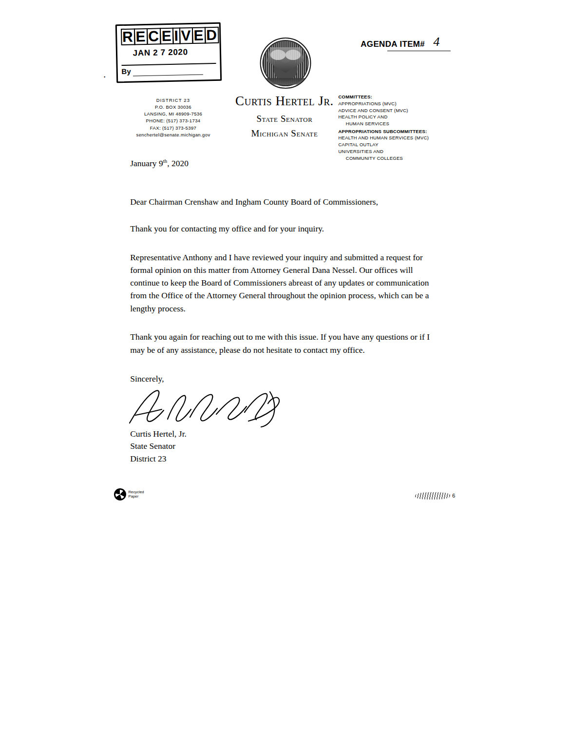.
RECEIVED
JAN 2 7 2020
By
AGENDA ITEM#4
DISTRICT 23
P.O. BOX 30036
LANSING, MI 48909-7536
PHONE: (517) 373-1734
FAX: (517) 373-5397
senchertel@senate.michigan.gov
Curtis Hertel Jr.
State Senator
Michigan Senate
COMMITTEES:
APPROPRIATIONS (MVC)
ADVICE AND CONSENT (MVC)
HEALTH POLICY AND
HUMAN SERVICES
APPROPRIATIONS SUBCOMMITTEES:
HEALTH AND HUMAN SERVICES (MVC)
CAPITAL OUTLAY
UNIVERSITIES AND
COMMUNITY COLLEGES
January 9th, 2020
Dear Chairman Crenshaw and Ingham County Board of Commissioners,
Thank you for contacting my office and for your inquiry.
Representative Anthony and I have reviewed your inquiry and submitted a request for formal opinion on this matter from Attorney General Dana Nessel. Our offices will continue to keep the Board of Commissioners abreast of any updates or communication from the Office of the Attorney General throughout the opinion process, which can be a lengthy process.
Thank you again for reaching out to me with this issue. If you have any questions or if I may be of any assistance, please do not hesitate to contact my office.
Sincerely,
Curtis Hertel, Jr.
State Senator
District 23
Recycled
Paper
6